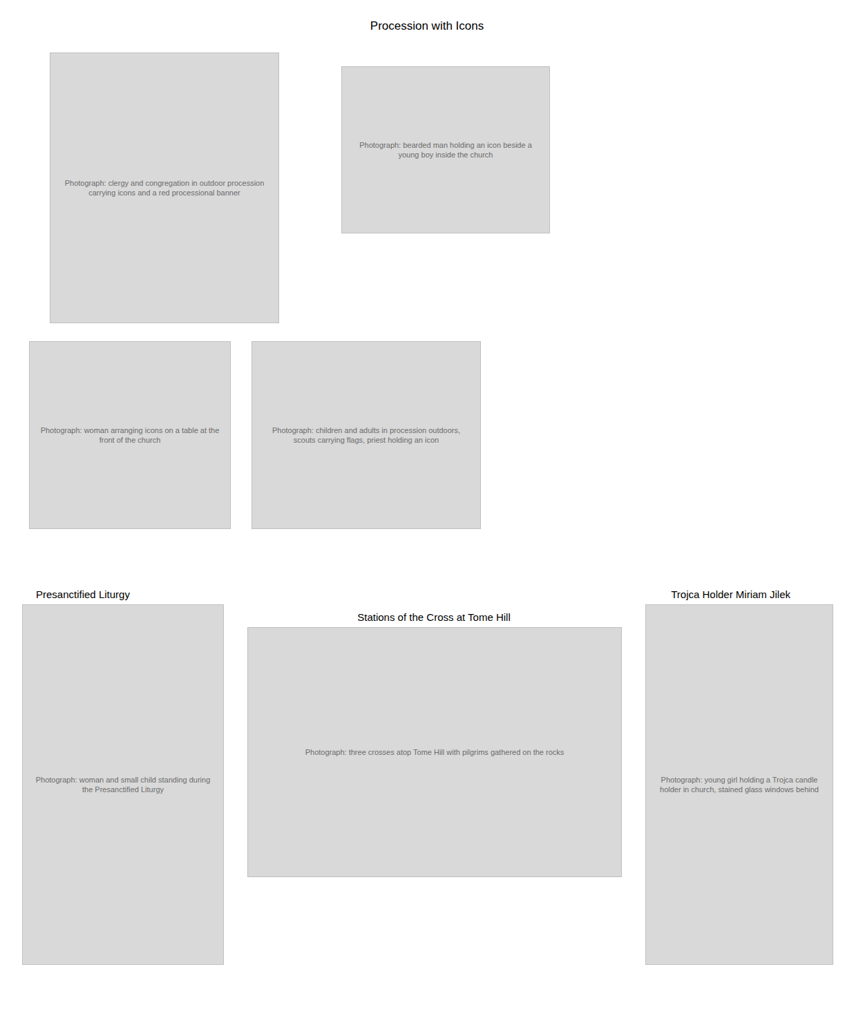Procession with Icons
Photograph: clergy and congregation in outdoor procession carrying icons and a red processional banner
Photograph: bearded man holding an icon beside a young boy inside the church
Photograph: woman arranging icons on a table at the front of the church
Photograph: children and adults in procession outdoors, scouts carrying flags, priest holding an icon
Presanctified Liturgy
Trojca Holder Miriam Jilek
Photograph: woman and small child standing during the Presanctified Liturgy
Stations of the Cross at Tome Hill
Photograph: three crosses atop Tome Hill with pilgrims gathered on the rocks
Photograph: young girl holding a Trojca candle holder in church, stained glass windows behind